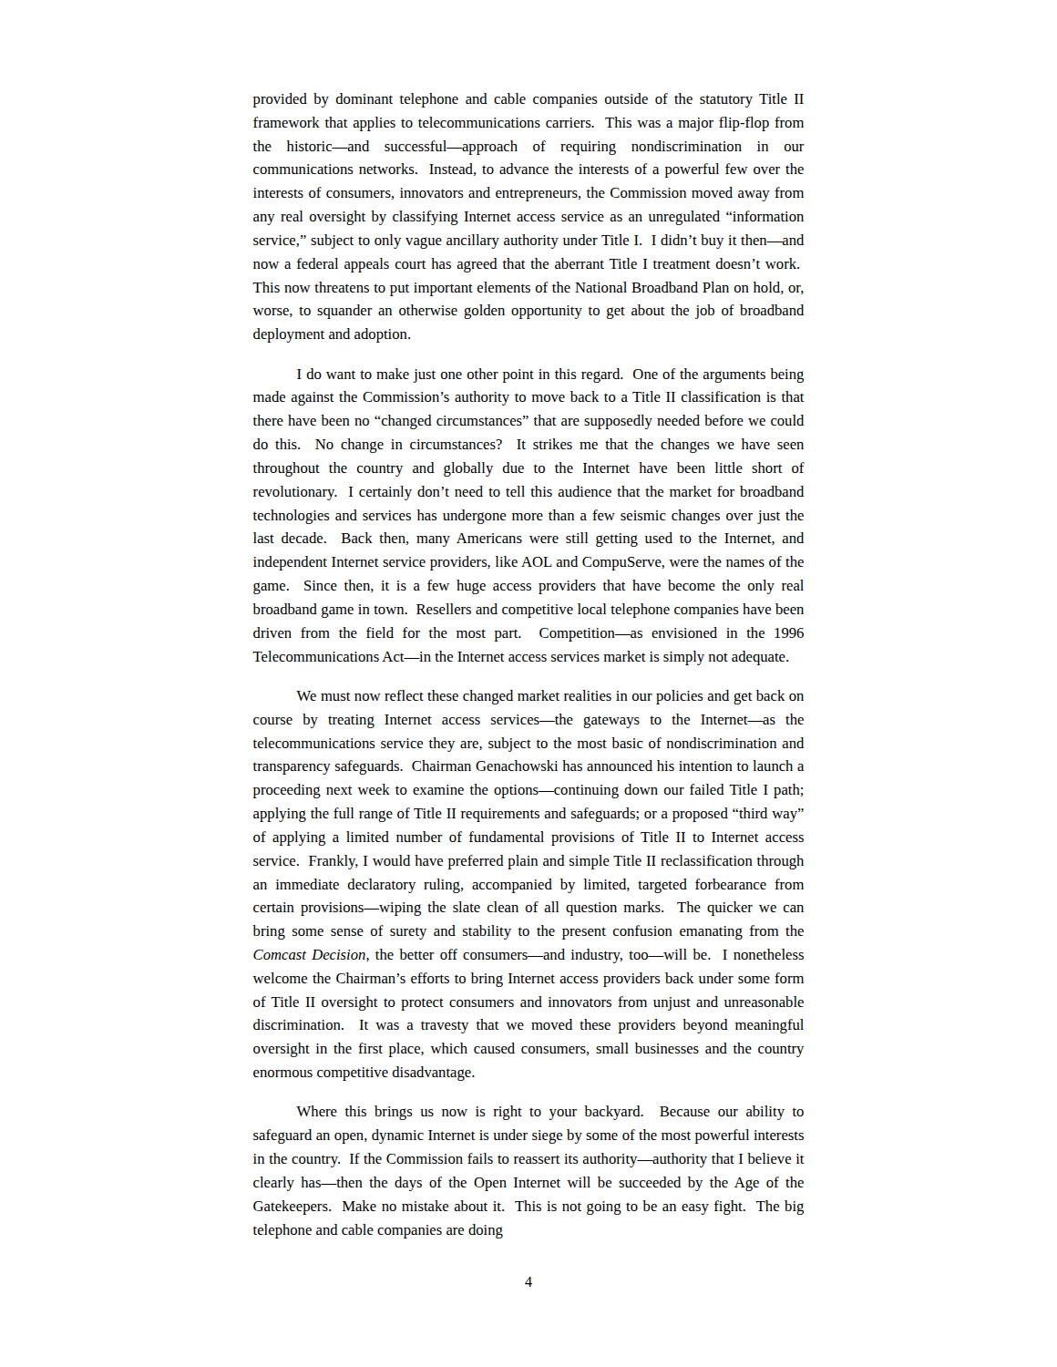provided by dominant telephone and cable companies outside of the statutory Title II framework that applies to telecommunications carriers. This was a major flip-flop from the historic—and successful—approach of requiring nondiscrimination in our communications networks. Instead, to advance the interests of a powerful few over the interests of consumers, innovators and entrepreneurs, the Commission moved away from any real oversight by classifying Internet access service as an unregulated “information service,” subject to only vague ancillary authority under Title I. I didn’t buy it then—and now a federal appeals court has agreed that the aberrant Title I treatment doesn’t work. This now threatens to put important elements of the National Broadband Plan on hold, or, worse, to squander an otherwise golden opportunity to get about the job of broadband deployment and adoption.
I do want to make just one other point in this regard. One of the arguments being made against the Commission’s authority to move back to a Title II classification is that there have been no “changed circumstances” that are supposedly needed before we could do this. No change in circumstances? It strikes me that the changes we have seen throughout the country and globally due to the Internet have been little short of revolutionary. I certainly don’t need to tell this audience that the market for broadband technologies and services has undergone more than a few seismic changes over just the last decade. Back then, many Americans were still getting used to the Internet, and independent Internet service providers, like AOL and CompuServe, were the names of the game. Since then, it is a few huge access providers that have become the only real broadband game in town. Resellers and competitive local telephone companies have been driven from the field for the most part. Competition—as envisioned in the 1996 Telecommunications Act—in the Internet access services market is simply not adequate.
We must now reflect these changed market realities in our policies and get back on course by treating Internet access services—the gateways to the Internet—as the telecommunications service they are, subject to the most basic of nondiscrimination and transparency safeguards. Chairman Genachowski has announced his intention to launch a proceeding next week to examine the options—continuing down our failed Title I path; applying the full range of Title II requirements and safeguards; or a proposed “third way” of applying a limited number of fundamental provisions of Title II to Internet access service. Frankly, I would have preferred plain and simple Title II reclassification through an immediate declaratory ruling, accompanied by limited, targeted forbearance from certain provisions—wiping the slate clean of all question marks. The quicker we can bring some sense of surety and stability to the present confusion emanating from the Comcast Decision, the better off consumers—and industry, too—will be. I nonetheless welcome the Chairman’s efforts to bring Internet access providers back under some form of Title II oversight to protect consumers and innovators from unjust and unreasonable discrimination. It was a travesty that we moved these providers beyond meaningful oversight in the first place, which caused consumers, small businesses and the country enormous competitive disadvantage.
Where this brings us now is right to your backyard. Because our ability to safeguard an open, dynamic Internet is under siege by some of the most powerful interests in the country. If the Commission fails to reassert its authority—authority that I believe it clearly has—then the days of the Open Internet will be succeeded by the Age of the Gatekeepers. Make no mistake about it. This is not going to be an easy fight. The big telephone and cable companies are doing
4